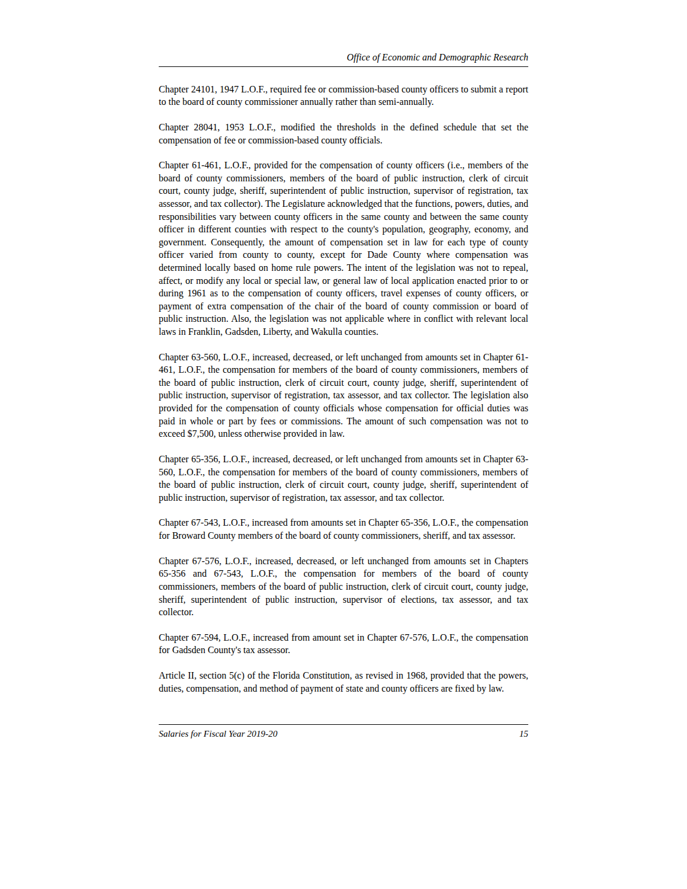Office of Economic and Demographic Research
Chapter 24101, 1947 L.O.F., required fee or commission-based county officers to submit a report to the board of county commissioner annually rather than semi-annually.
Chapter 28041, 1953 L.O.F., modified the thresholds in the defined schedule that set the compensation of fee or commission-based county officials.
Chapter 61-461, L.O.F., provided for the compensation of county officers (i.e., members of the board of county commissioners, members of the board of public instruction, clerk of circuit court, county judge, sheriff, superintendent of public instruction, supervisor of registration, tax assessor, and tax collector). The Legislature acknowledged that the functions, powers, duties, and responsibilities vary between county officers in the same county and between the same county officer in different counties with respect to the county's population, geography, economy, and government. Consequently, the amount of compensation set in law for each type of county officer varied from county to county, except for Dade County where compensation was determined locally based on home rule powers. The intent of the legislation was not to repeal, affect, or modify any local or special law, or general law of local application enacted prior to or during 1961 as to the compensation of county officers, travel expenses of county officers, or payment of extra compensation of the chair of the board of county commission or board of public instruction. Also, the legislation was not applicable where in conflict with relevant local laws in Franklin, Gadsden, Liberty, and Wakulla counties.
Chapter 63-560, L.O.F., increased, decreased, or left unchanged from amounts set in Chapter 61-461, L.O.F., the compensation for members of the board of county commissioners, members of the board of public instruction, clerk of circuit court, county judge, sheriff, superintendent of public instruction, supervisor of registration, tax assessor, and tax collector. The legislation also provided for the compensation of county officials whose compensation for official duties was paid in whole or part by fees or commissions. The amount of such compensation was not to exceed $7,500, unless otherwise provided in law.
Chapter 65-356, L.O.F., increased, decreased, or left unchanged from amounts set in Chapter 63-560, L.O.F., the compensation for members of the board of county commissioners, members of the board of public instruction, clerk of circuit court, county judge, sheriff, superintendent of public instruction, supervisor of registration, tax assessor, and tax collector.
Chapter 67-543, L.O.F., increased from amounts set in Chapter 65-356, L.O.F., the compensation for Broward County members of the board of county commissioners, sheriff, and tax assessor.
Chapter 67-576, L.O.F., increased, decreased, or left unchanged from amounts set in Chapters 65-356 and 67-543, L.O.F., the compensation for members of the board of county commissioners, members of the board of public instruction, clerk of circuit court, county judge, sheriff, superintendent of public instruction, supervisor of elections, tax assessor, and tax collector.
Chapter 67-594, L.O.F., increased from amount set in Chapter 67-576, L.O.F., the compensation for Gadsden County's tax assessor.
Article II, section 5(c) of the Florida Constitution, as revised in 1968, provided that the powers, duties, compensation, and method of payment of state and county officers are fixed by law.
Salaries for Fiscal Year 2019-20 15